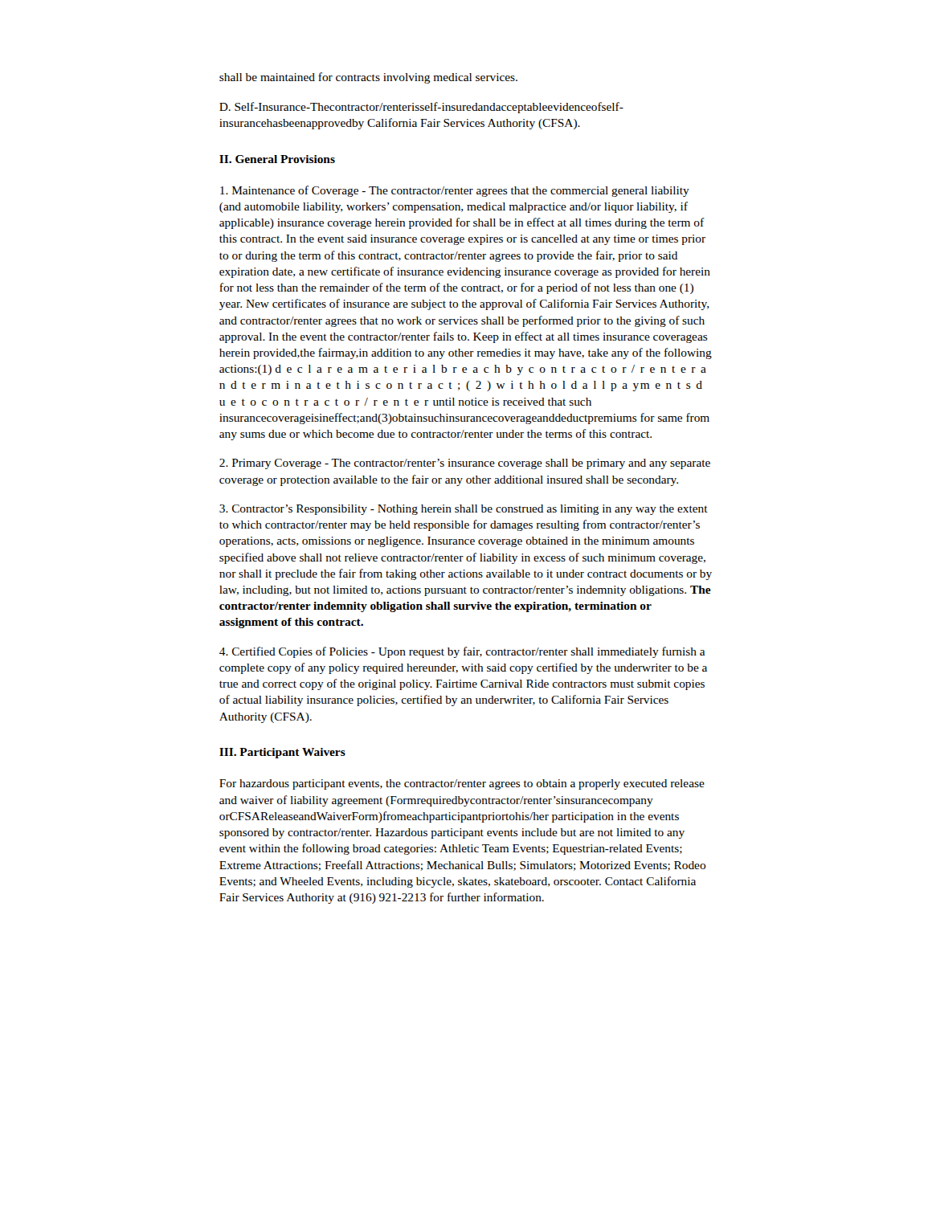shall be maintained for contracts involving medical services.
D. Self-Insurance-Thecontractor/renterisself-insuredandacceptableevidenceofself-insurancehasbeenapprovedby California Fair Services Authority (CFSA).
II. General Provisions
1. Maintenance of Coverage - The contractor/renter agrees that the commercial general liability (and automobile liability, workers’ compensation, medical malpractice and/or liquor liability, if applicable) insurance coverage herein provided for shall be in effect at all times during the term of this contract. In the event said insurance coverage expires or is cancelled at any time or times prior to or during the term of this contract, contractor/renter agrees to provide the fair, prior to said expiration date, a new certificate of insurance evidencing insurance coverage as provided for herein for not less than the remainder of the term of the contract, or for a period of not less than one (1) year. New certificates of insurance are subject to the approval of California Fair Services Authority, and contractor/renter agrees that no work or services shall be performed prior to the giving of such approval. In the event the contractor/renter fails to. Keep in effect at all times insurance coverageas herein provided,the fairmay,in addition to any other remedies it may have, take any of the following actions:(1) d e c l a r e a m a t e r i a l b r e a c h b y c o n t r a c t o r / r e n t e r a n d t e r m i n a t e t h i s c o n t r a c t ; ( 2 ) w i t h h o l d a l l p a ym e n t s d u e t o c o n t r a c t o r / r e n t e r until notice is received that such insurancecoverageisineffect;and(3)obtainsuchinsurancecoverageanddeductpremiums for same from any sums due or which become due to contractor/renter under the terms of this contract.
2. Primary Coverage - The contractor/renter’s insurance coverage shall be primary and any separate coverage or protection available to the fair or any other additional insured shall be secondary.
3. Contractor’s Responsibility - Nothing herein shall be construed as limiting in any way the extent to which contractor/renter may be held responsible for damages resulting from contractor/renter’s operations, acts, omissions or negligence. Insurance coverage obtained in the minimum amounts specified above shall not relieve contractor/renter of liability in excess of such minimum coverage, nor shall it preclude the fair from taking other actions available to it under contract documents or by law, including, but not limited to, actions pursuant to contractor/renter’s indemnity obligations. The contractor/renter indemnity obligation shall survive the expiration, termination or assignment of this contract.
4. Certified Copies of Policies - Upon request by fair, contractor/renter shall immediately furnish a complete copy of any policy required hereunder, with said copy certified by the underwriter to be a true and correct copy of the original policy. Fairtime Carnival Ride contractors must submit copies of actual liability insurance policies, certified by an underwriter, to California Fair Services Authority (CFSA).
III. Participant Waivers
For hazardous participant events, the contractor/renter agrees to obtain a properly executed release and waiver of liability agreement (Formrequiredbycontractor/renter’sinsurancecompany orCFSAReleaseandWaiverForm)fromeachparticipantpriortohis/her participation in the events sponsored by contractor/renter. Hazardous participant events include but are not limited to any event within the following broad categories: Athletic Team Events; Equestrian-related Events; Extreme Attractions; Freefall Attractions; Mechanical Bulls; Simulators; Motorized Events; Rodeo Events; and Wheeled Events, including bicycle, skates, skateboard, orscooter. Contact California Fair Services Authority at (916) 921-2213 for further information.